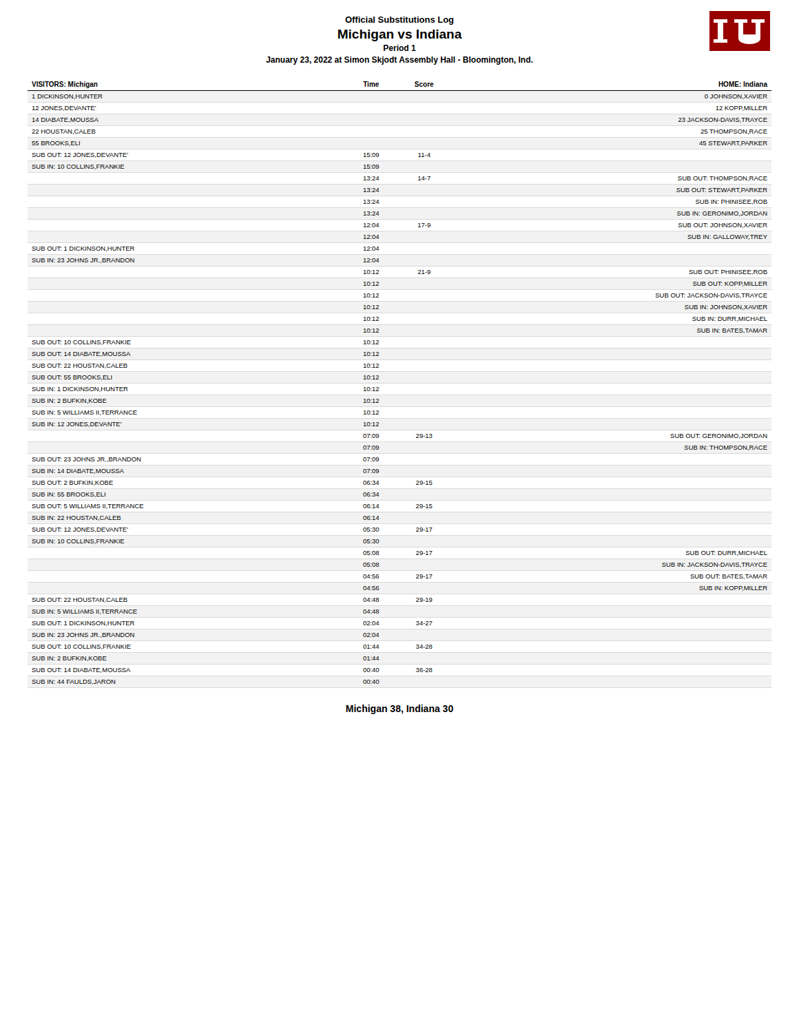Official Substitutions Log
Michigan vs Indiana
Period 1
January 23, 2022 at Simon Skjodt Assembly Hall - Bloomington, Ind.
| VISITORS: Michigan | Time | Score | HOME: Indiana |
| --- | --- | --- | --- |
| 1 DICKINSON,HUNTER | | | 0 JOHNSON,XAVIER |
| 12 JONES,DEVANTE' | | | 12 KOPP,MILLER |
| 14 DIABATE,MOUSSA | | | 23 JACKSON-DAVIS,TRAYCE |
| 22 HOUSTAN,CALEB | | | 25 THOMPSON,RACE |
| 55 BROOKS,ELI | | | 45 STEWART,PARKER |
| SUB OUT: 12 JONES,DEVANTE' | 15:09 | 11-4 | |
| SUB IN: 10 COLLINS,FRANKIE | 15:09 | | |
| | 13:24 | 14-7 | SUB OUT: THOMPSON,RACE |
| | 13:24 | | SUB OUT: STEWART,PARKER |
| | 13:24 | | SUB IN: PHINISEE,ROB |
| | 13:24 | | SUB IN: GERONIMO,JORDAN |
| | 12:04 | 17-9 | SUB OUT: JOHNSON,XAVIER |
| | 12:04 | | SUB IN: GALLOWAY,TREY |
| SUB OUT: 1 DICKINSON,HUNTER | 12:04 | | |
| SUB IN: 23 JOHNS JR.,BRANDON | 12:04 | | |
| | 10:12 | 21-9 | SUB OUT: PHINISEE,ROB |
| | 10:12 | | SUB OUT: KOPP,MILLER |
| | 10:12 | | SUB OUT: JACKSON-DAVIS,TRAYCE |
| | 10:12 | | SUB IN: JOHNSON,XAVIER |
| | 10:12 | | SUB IN: DURR,MICHAEL |
| | 10:12 | | SUB IN: BATES,TAMAR |
| SUB OUT: 10 COLLINS,FRANKIE | 10:12 | | |
| SUB OUT: 14 DIABATE,MOUSSA | 10:12 | | |
| SUB OUT: 22 HOUSTAN,CALEB | 10:12 | | |
| SUB OUT: 55 BROOKS,ELI | 10:12 | | |
| SUB IN: 1 DICKINSON,HUNTER | 10:12 | | |
| SUB IN: 2 BUFKIN,KOBE | 10:12 | | |
| SUB IN: 5 WILLIAMS II,TERRANCE | 10:12 | | |
| SUB IN: 12 JONES,DEVANTE' | 10:12 | | |
| | 07:09 | 29-13 | SUB OUT: GERONIMO,JORDAN |
| | 07:09 | | SUB IN: THOMPSON,RACE |
| SUB OUT: 23 JOHNS JR.,BRANDON | 07:09 | | |
| SUB IN: 14 DIABATE,MOUSSA | 07:09 | | |
| SUB OUT: 2 BUFKIN,KOBE | 06:34 | 29-15 | |
| SUB IN: 55 BROOKS,ELI | 06:34 | | |
| SUB OUT: 5 WILLIAMS II,TERRANCE | 06:14 | 29-15 | |
| SUB IN: 22 HOUSTAN,CALEB | 06:14 | | |
| SUB OUT: 12 JONES,DEVANTE' | 05:30 | 29-17 | |
| SUB IN: 10 COLLINS,FRANKIE | 05:30 | | |
| | 05:08 | 29-17 | SUB OUT: DURR,MICHAEL |
| | 05:08 | | SUB IN: JACKSON-DAVIS,TRAYCE |
| | 04:56 | 29-17 | SUB OUT: BATES,TAMAR |
| | 04:56 | | SUB IN: KOPP,MILLER |
| SUB OUT: 22 HOUSTAN,CALEB | 04:48 | 29-19 | |
| SUB IN: 5 WILLIAMS II,TERRANCE | 04:48 | | |
| SUB OUT: 1 DICKINSON,HUNTER | 02:04 | 34-27 | |
| SUB IN: 23 JOHNS JR.,BRANDON | 02:04 | | |
| SUB OUT: 10 COLLINS,FRANKIE | 01:44 | 34-28 | |
| SUB IN: 2 BUFKIN,KOBE | 01:44 | | |
| SUB OUT: 14 DIABATE,MOUSSA | 00:40 | 36-28 | |
| SUB IN: 44 FAULDS,JARON | 00:40 | | |
Michigan 38, Indiana 30